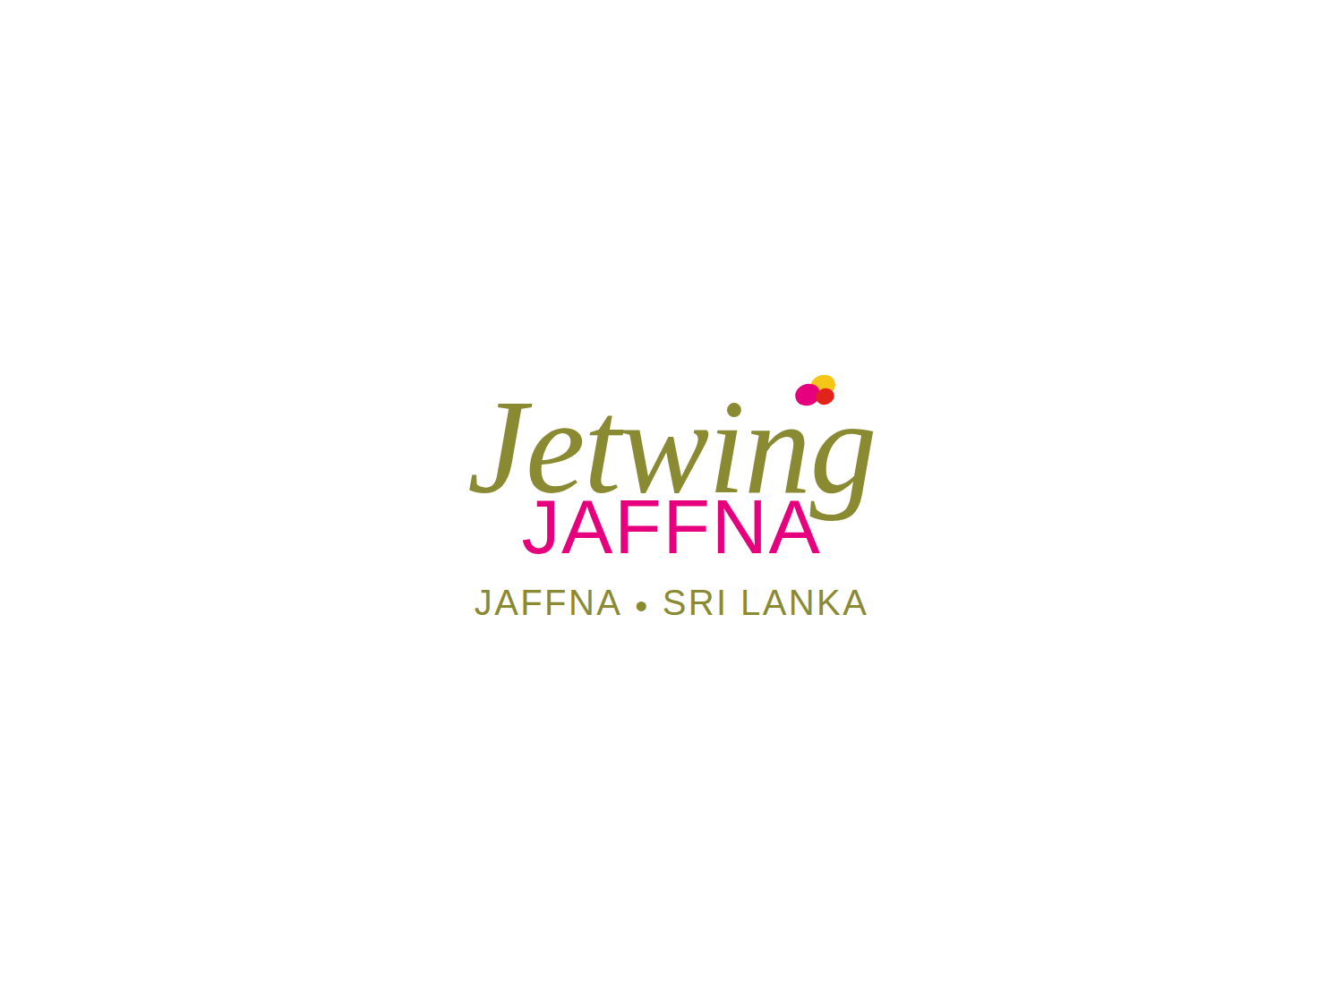Jetwing
JAFFNA
JAFFNA•SRI LANKA